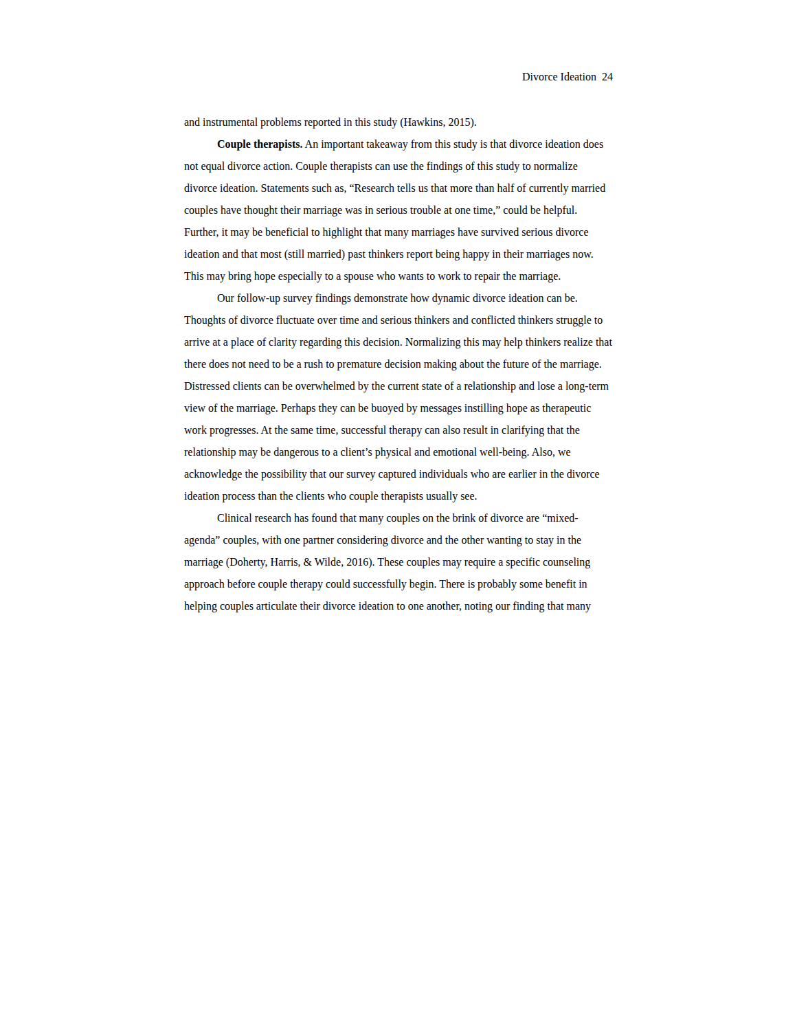Divorce Ideation 24
and instrumental problems reported in this study (Hawkins, 2015).
Couple therapists. An important takeaway from this study is that divorce ideation does not equal divorce action. Couple therapists can use the findings of this study to normalize divorce ideation. Statements such as, “Research tells us that more than half of currently married couples have thought their marriage was in serious trouble at one time,” could be helpful. Further, it may be beneficial to highlight that many marriages have survived serious divorce ideation and that most (still married) past thinkers report being happy in their marriages now. This may bring hope especially to a spouse who wants to work to repair the marriage.
Our follow-up survey findings demonstrate how dynamic divorce ideation can be. Thoughts of divorce fluctuate over time and serious thinkers and conflicted thinkers struggle to arrive at a place of clarity regarding this decision. Normalizing this may help thinkers realize that there does not need to be a rush to premature decision making about the future of the marriage. Distressed clients can be overwhelmed by the current state of a relationship and lose a long-term view of the marriage. Perhaps they can be buoyed by messages instilling hope as therapeutic work progresses. At the same time, successful therapy can also result in clarifying that the relationship may be dangerous to a client’s physical and emotional well-being. Also, we acknowledge the possibility that our survey captured individuals who are earlier in the divorce ideation process than the clients who couple therapists usually see.
Clinical research has found that many couples on the brink of divorce are “mixed-agenda” couples, with one partner considering divorce and the other wanting to stay in the marriage (Doherty, Harris, & Wilde, 2016). These couples may require a specific counseling approach before couple therapy could successfully begin. There is probably some benefit in helping couples articulate their divorce ideation to one another, noting our finding that many